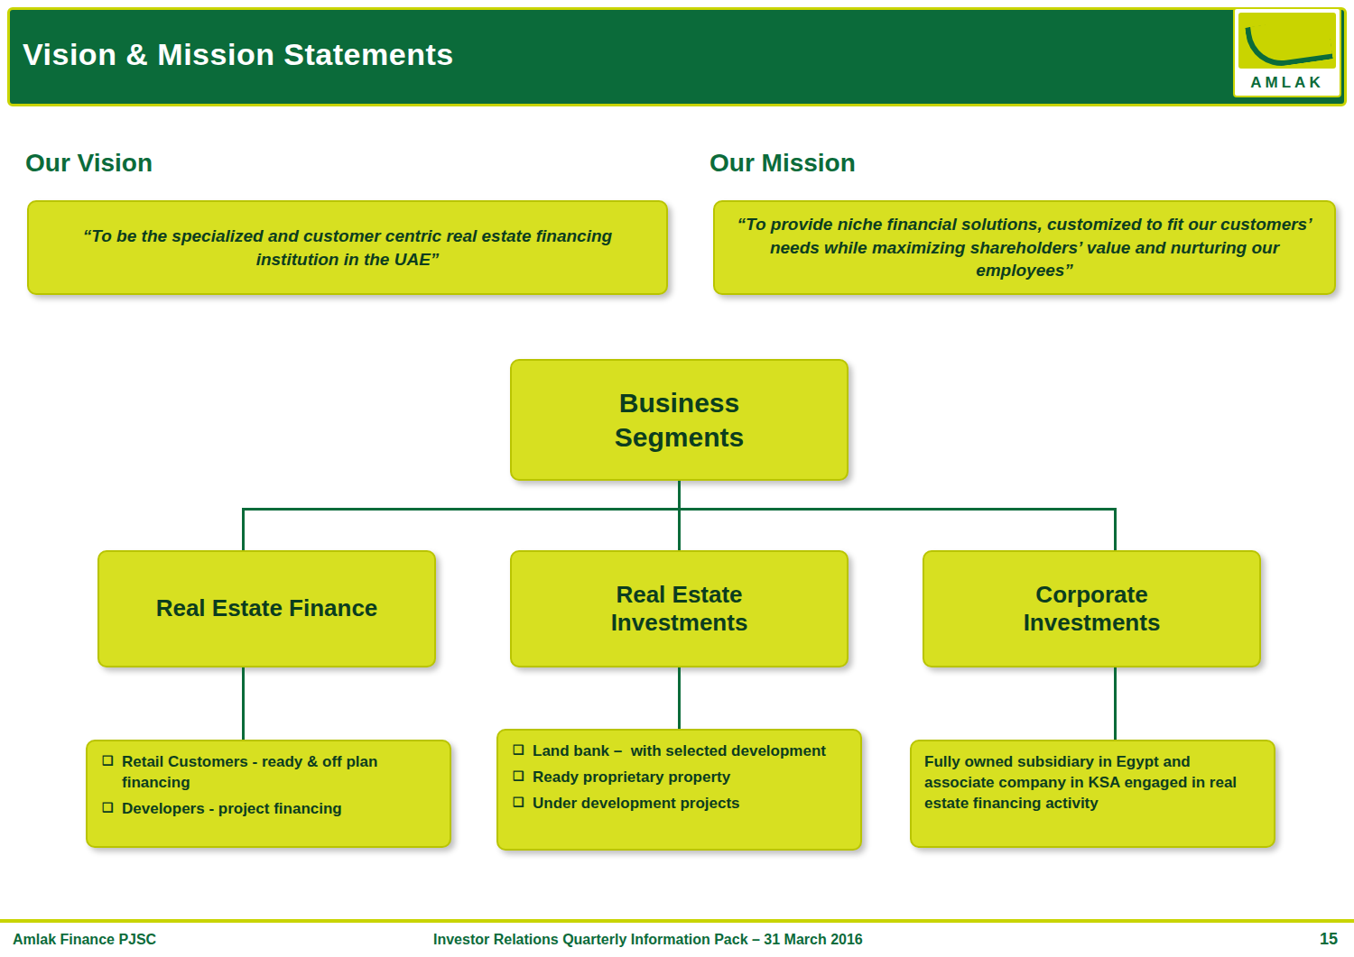Vision & Mission Statements
AMLAK
Our Vision
Our Mission
“To be the specialized and customer centric real estate financing institution in the UAE”
“To provide niche financial solutions, customized to fit our customers’ needs while maximizing shareholders’ value and nurturing our employees”
Business
Segments
Real Estate Finance
Real Estate
Investments
Corporate
Investments
Retail Customers - ready & off plan financing
Developers - project financing
Land bank – with selected development
Ready proprietary property
Under development projects
Fully owned subsidiary in Egypt and associate company in KSA engaged in real estate financing activity
Amlak Finance PJSC
Investor Relations Quarterly Information Pack – 31 March 2016
15